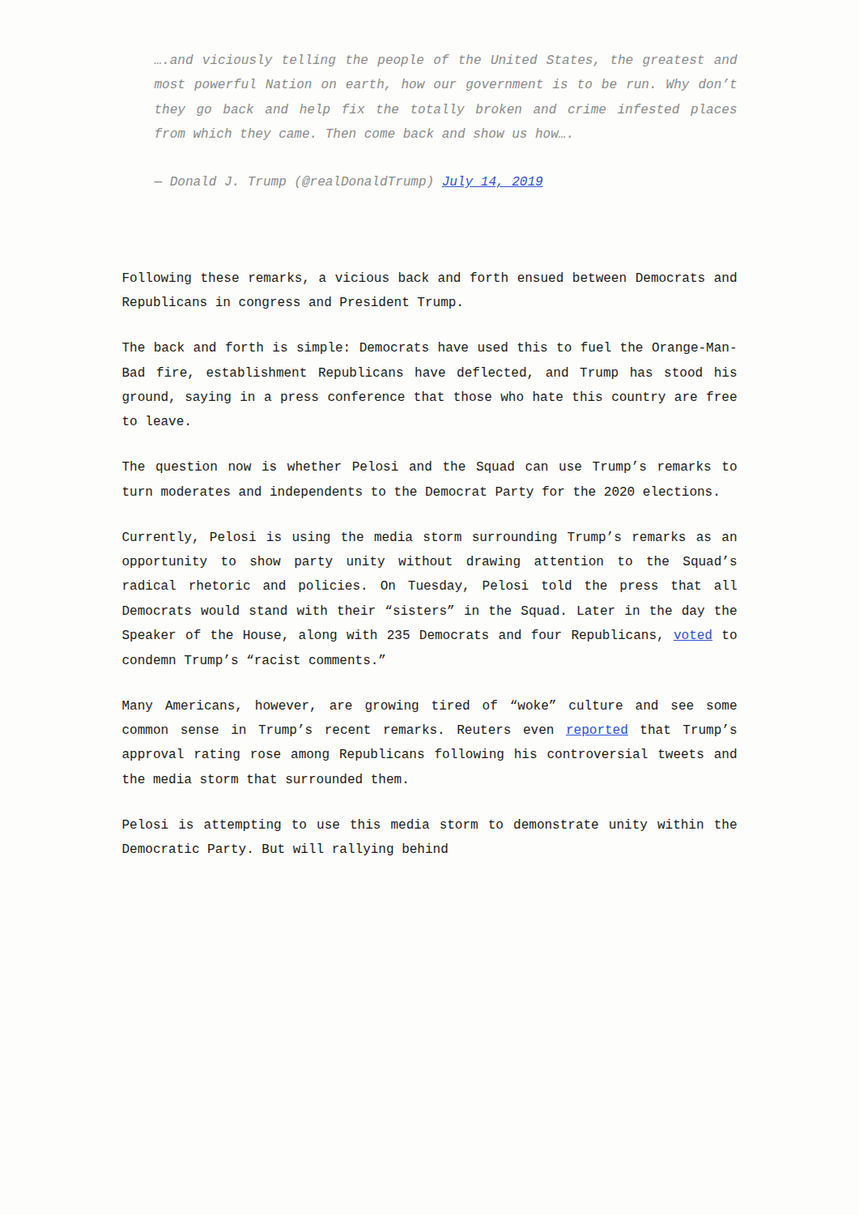….and viciously telling the people of the United States, the greatest and most powerful Nation on earth, how our government is to be run. Why don’t they go back and help fix the totally broken and crime infested places from which they came. Then come back and show us how….
— Donald J. Trump (@realDonaldTrump) July 14, 2019
Following these remarks, a vicious back and forth ensued between Democrats and Republicans in congress and President Trump.
The back and forth is simple: Democrats have used this to fuel the Orange-Man-Bad fire, establishment Republicans have deflected, and Trump has stood his ground, saying in a press conference that those who hate this country are free to leave.
The question now is whether Pelosi and the Squad can use Trump’s remarks to turn moderates and independents to the Democrat Party for the 2020 elections.
Currently, Pelosi is using the media storm surrounding Trump’s remarks as an opportunity to show party unity without drawing attention to the Squad’s radical rhetoric and policies. On Tuesday, Pelosi told the press that all Democrats would stand with their “sisters” in the Squad. Later in the day the Speaker of the House, along with 235 Democrats and four Republicans, voted to condemn Trump’s “racist comments.”
Many Americans, however, are growing tired of “woke” culture and see some common sense in Trump’s recent remarks. Reuters even reported that Trump’s approval rating rose among Republicans following his controversial tweets and the media storm that surrounded them.
Pelosi is attempting to use this media storm to demonstrate unity within the Democratic Party. But will rallying behind